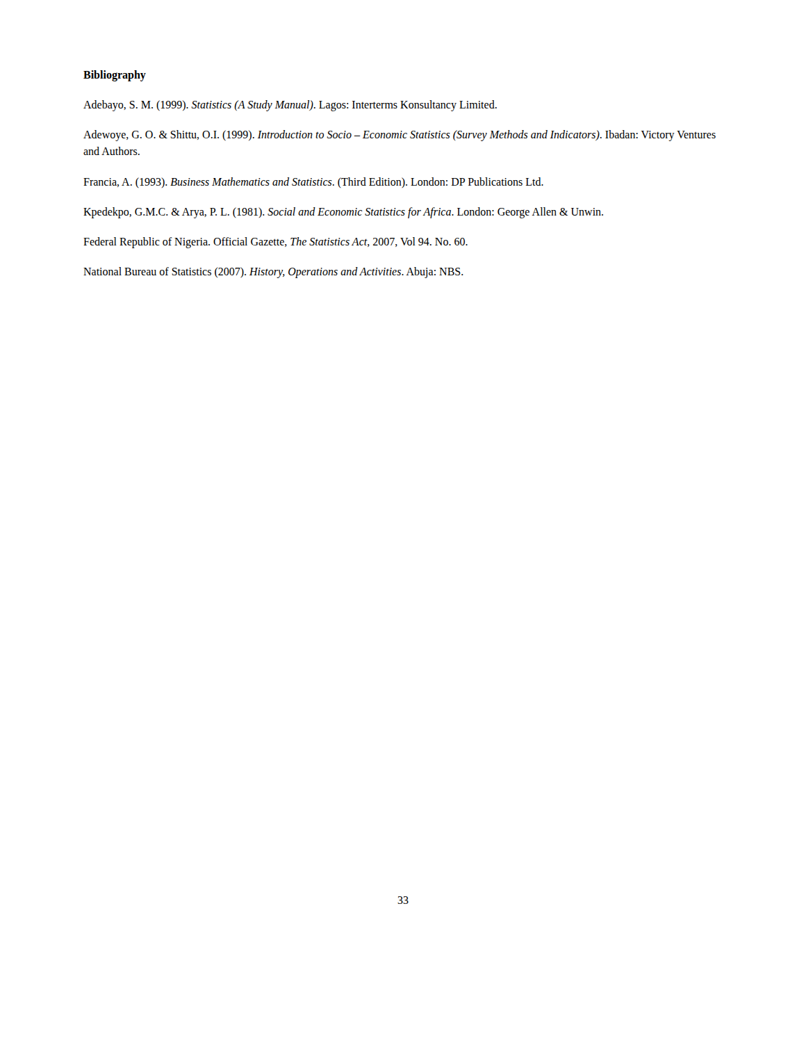Bibliography
Adebayo, S. M. (1999). Statistics (A Study Manual). Lagos: Interterms Konsultancy Limited.
Adewoye, G. O. & Shittu, O.I. (1999). Introduction to Socio – Economic Statistics (Survey Methods and Indicators). Ibadan: Victory Ventures and Authors.
Francia, A. (1993). Business Mathematics and Statistics. (Third Edition). London: DP Publications Ltd.
Kpedekpo, G.M.C. & Arya, P. L. (1981). Social and Economic Statistics for Africa. London: George Allen & Unwin.
Federal Republic of Nigeria. Official Gazette, The Statistics Act, 2007, Vol 94. No. 60.
National Bureau of Statistics (2007). History, Operations and Activities. Abuja: NBS.
33